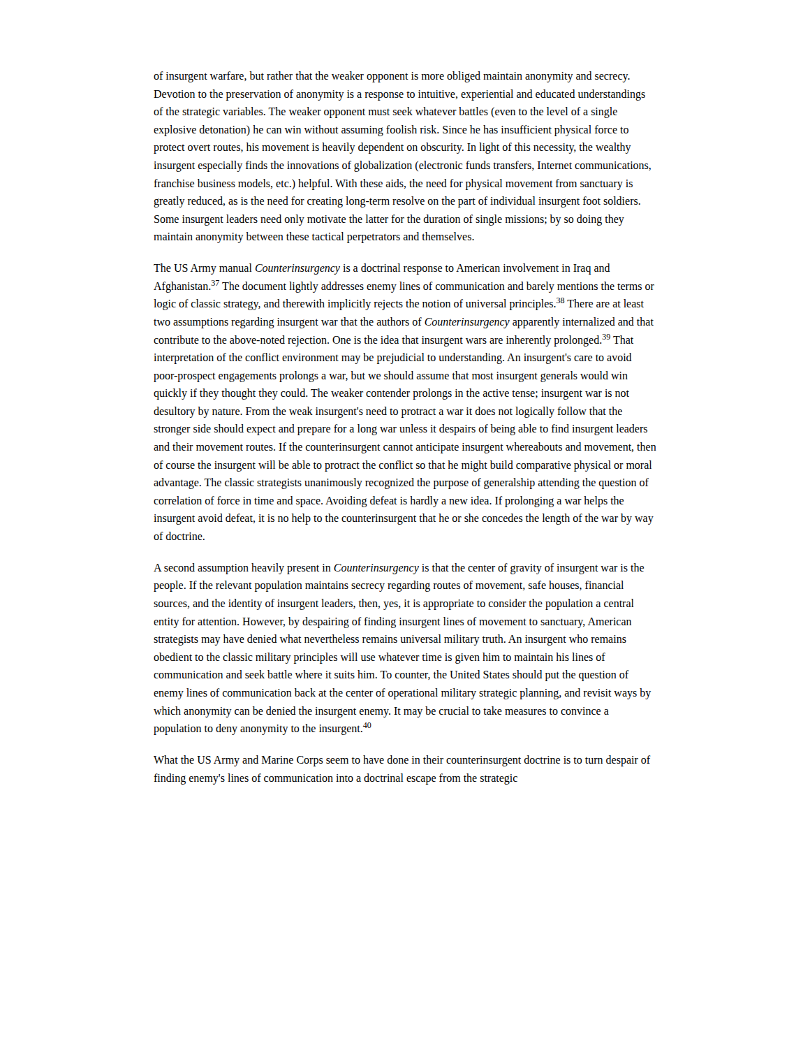of insurgent warfare, but rather that the weaker opponent is more obliged maintain anonymity and secrecy. Devotion to the preservation of anonymity is a response to intuitive, experiential and educated understandings of the strategic variables. The weaker opponent must seek whatever battles (even to the level of a single explosive detonation) he can win without assuming foolish risk. Since he has insufficient physical force to protect overt routes, his movement is heavily dependent on obscurity. In light of this necessity, the wealthy insurgent especially finds the innovations of globalization (electronic funds transfers, Internet communications, franchise business models, etc.) helpful. With these aids, the need for physical movement from sanctuary is greatly reduced, as is the need for creating long-term resolve on the part of individual insurgent foot soldiers. Some insurgent leaders need only motivate the latter for the duration of single missions; by so doing they maintain anonymity between these tactical perpetrators and themselves.
The US Army manual Counterinsurgency is a doctrinal response to American involvement in Iraq and Afghanistan.37 The document lightly addresses enemy lines of communication and barely mentions the terms or logic of classic strategy, and therewith implicitly rejects the notion of universal principles.38 There are at least two assumptions regarding insurgent war that the authors of Counterinsurgency apparently internalized and that contribute to the above-noted rejection. One is the idea that insurgent wars are inherently prolonged.39 That interpretation of the conflict environment may be prejudicial to understanding. An insurgent's care to avoid poor-prospect engagements prolongs a war, but we should assume that most insurgent generals would win quickly if they thought they could. The weaker contender prolongs in the active tense; insurgent war is not desultory by nature. From the weak insurgent's need to protract a war it does not logically follow that the stronger side should expect and prepare for a long war unless it despairs of being able to find insurgent leaders and their movement routes. If the counterinsurgent cannot anticipate insurgent whereabouts and movement, then of course the insurgent will be able to protract the conflict so that he might build comparative physical or moral advantage. The classic strategists unanimously recognized the purpose of generalship attending the question of correlation of force in time and space. Avoiding defeat is hardly a new idea. If prolonging a war helps the insurgent avoid defeat, it is no help to the counterinsurgent that he or she concedes the length of the war by way of doctrine.
A second assumption heavily present in Counterinsurgency is that the center of gravity of insurgent war is the people. If the relevant population maintains secrecy regarding routes of movement, safe houses, financial sources, and the identity of insurgent leaders, then, yes, it is appropriate to consider the population a central entity for attention. However, by despairing of finding insurgent lines of movement to sanctuary, American strategists may have denied what nevertheless remains universal military truth. An insurgent who remains obedient to the classic military principles will use whatever time is given him to maintain his lines of communication and seek battle where it suits him. To counter, the United States should put the question of enemy lines of communication back at the center of operational military strategic planning, and revisit ways by which anonymity can be denied the insurgent enemy. It may be crucial to take measures to convince a population to deny anonymity to the insurgent.40
What the US Army and Marine Corps seem to have done in their counterinsurgent doctrine is to turn despair of finding enemy's lines of communication into a doctrinal escape from the strategic